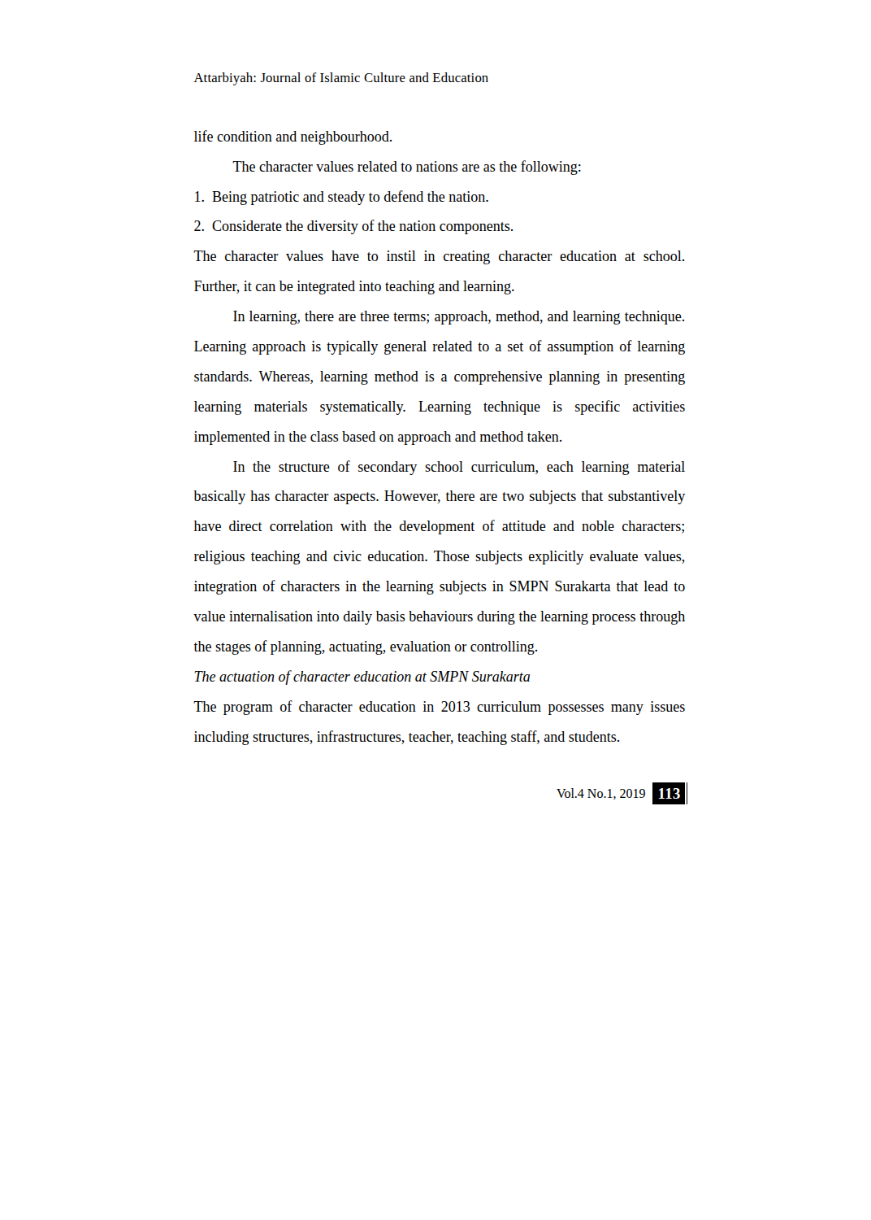Attarbiyah: Journal of Islamic Culture and Education
life condition and neighbourhood.
The character values related to nations are as the following:
1. Being patriotic and steady to defend the nation.
2. Considerate the diversity of the nation components.
The character values have to instil in creating character education at school. Further, it can be integrated into teaching and learning.
In learning, there are three terms; approach, method, and learning technique. Learning approach is typically general related to a set of assumption of learning standards. Whereas, learning method is a comprehensive planning in presenting learning materials systematically. Learning technique is specific activities implemented in the class based on approach and method taken.
In the structure of secondary school curriculum, each learning material basically has character aspects. However, there are two subjects that substantively have direct correlation with the development of attitude and noble characters; religious teaching and civic education. Those subjects explicitly evaluate values, integration of characters in the learning subjects in SMPN Surakarta that lead to value internalisation into daily basis behaviours during the learning process through the stages of planning, actuating, evaluation or controlling.
The actuation of character education at SMPN Surakarta
The program of character education in 2013 curriculum possesses many issues including structures, infrastructures, teacher, teaching staff, and students.
Vol.4 No.1, 2019 113